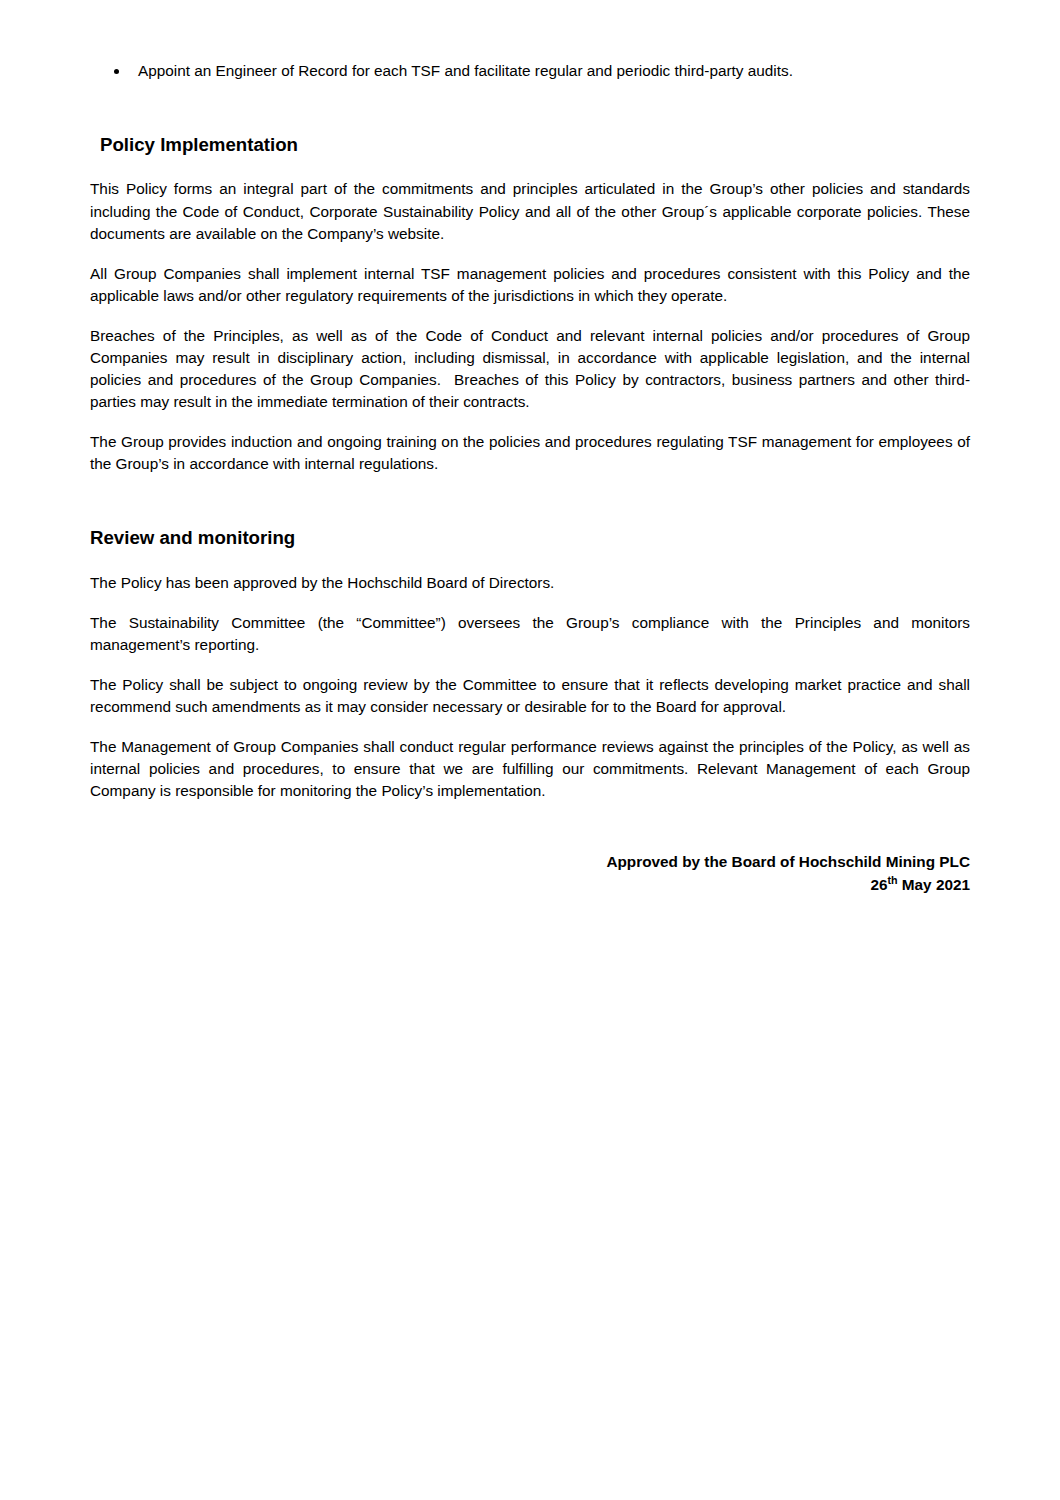Appoint an Engineer of Record for each TSF and facilitate regular and periodic third-party audits.
Policy Implementation
This Policy forms an integral part of the commitments and principles articulated in the Group’s other policies and standards including the Code of Conduct, Corporate Sustainability Policy and all of the other Group´s applicable corporate policies. These documents are available on the Company’s website.
All Group Companies shall implement internal TSF management policies and procedures consistent with this Policy and the applicable laws and/or other regulatory requirements of the jurisdictions in which they operate.
Breaches of the Principles, as well as of the Code of Conduct and relevant internal policies and/or procedures of Group Companies may result in disciplinary action, including dismissal, in accordance with applicable legislation, and the internal policies and procedures of the Group Companies. Breaches of this Policy by contractors, business partners and other third-parties may result in the immediate termination of their contracts.
The Group provides induction and ongoing training on the policies and procedures regulating TSF management for employees of the Group’s in accordance with internal regulations.
Review and monitoring
The Policy has been approved by the Hochschild Board of Directors.
The Sustainability Committee (the “Committee”) oversees the Group’s compliance with the Principles and monitors management’s reporting.
The Policy shall be subject to ongoing review by the Committee to ensure that it reflects developing market practice and shall recommend such amendments as it may consider necessary or desirable for to the Board for approval.
The Management of Group Companies shall conduct regular performance reviews against the principles of the Policy, as well as internal policies and procedures, to ensure that we are fulfilling our commitments. Relevant Management of each Group Company is responsible for monitoring the Policy’s implementation.
Approved by the Board of Hochschild Mining PLC
26th May 2021